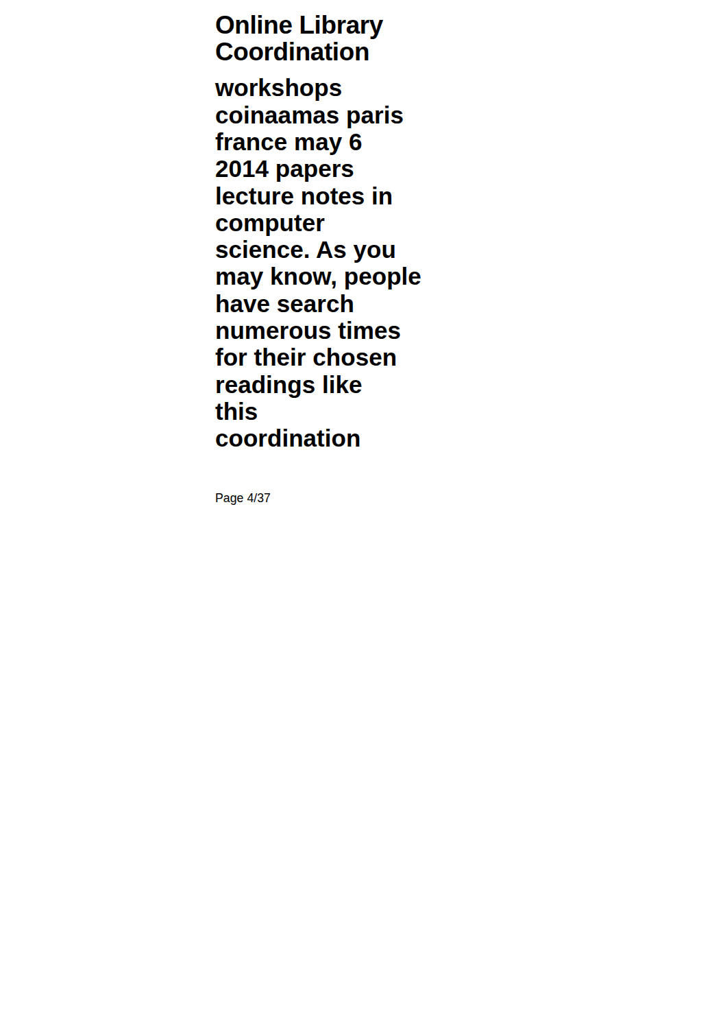Online Library Coordination
workshops coinaamas paris france may 6 2014 papers lecture notes in computer science. As you may know, people have search numerous times for their chosen readings like this coordination
Page 4/37
Organizations Insutions And Norms In Agent Systems X Coin 2014 International Workshops Coinaamas Paris France May 6 2014 Papers Lecture Notes In